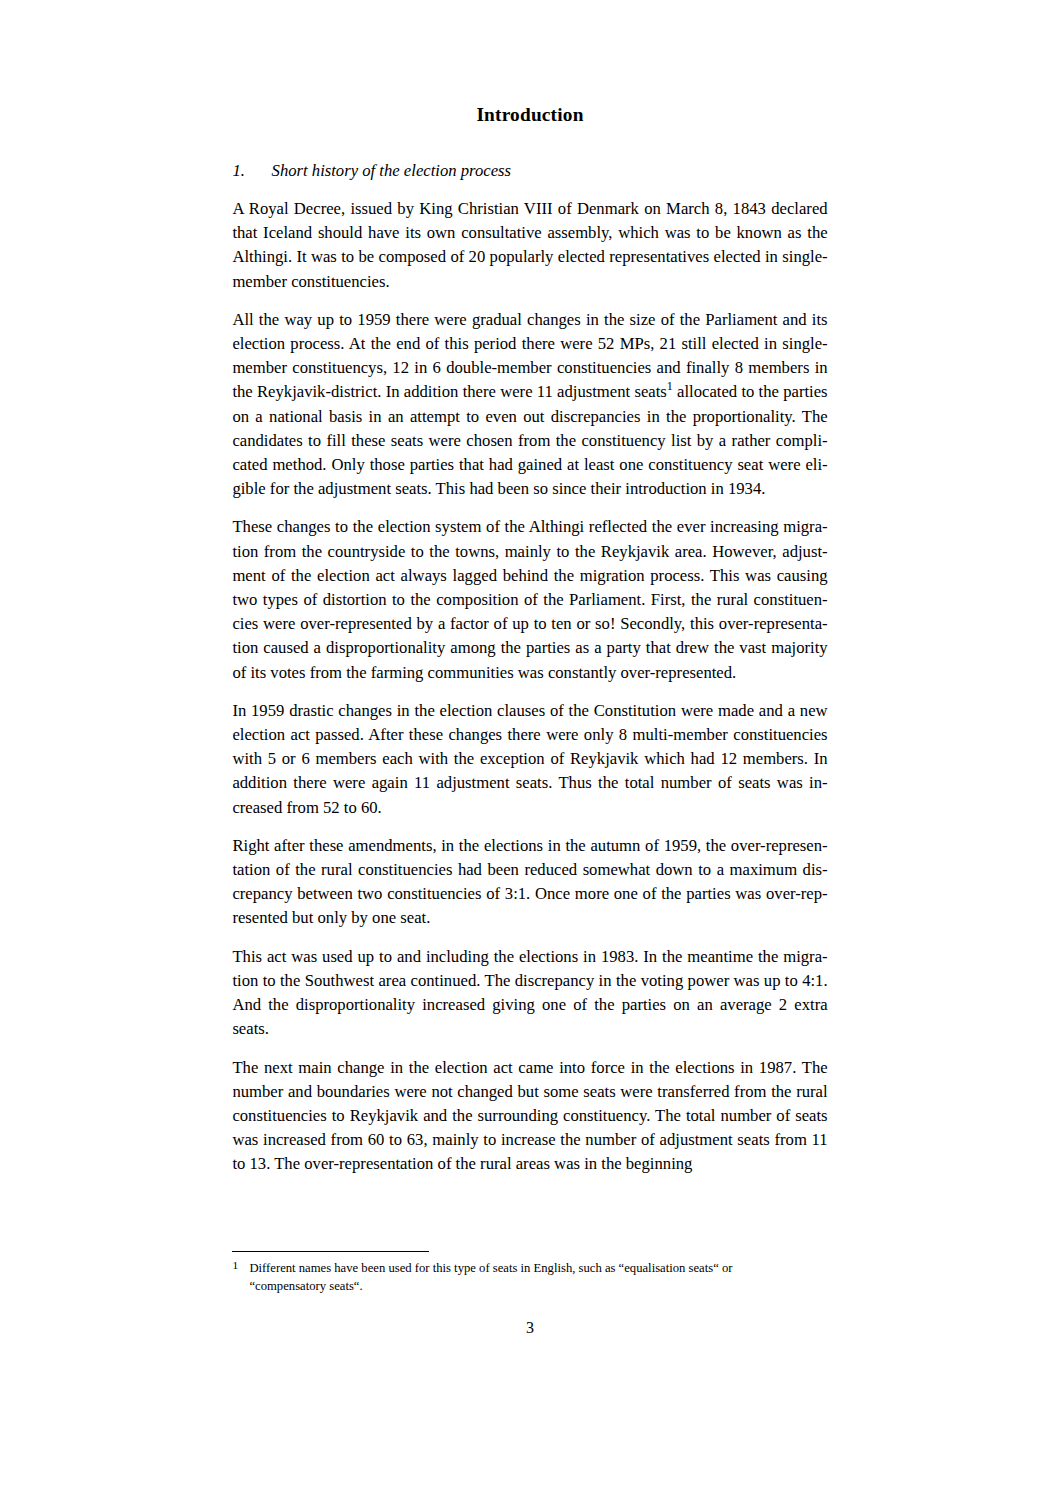Introduction
1. Short history of the election process
A Royal Decree, issued by King Christian VIII of Denmark on March 8, 1843 declared that Iceland should have its own consultative assembly, which was to be known as the Althingi. It was to be composed of 20 popularly elected representatives elected in single-member constituencies.
All the way up to 1959 there were gradual changes in the size of the Parliament and its election process. At the end of this period there were 52 MPs, 21 still elected in single-member constituencys, 12 in 6 double-member constituencies and finally 8 members in the Reykjavik-district. In addition there were 11 adjustment seats1 allocated to the parties on a national basis in an attempt to even out discrepancies in the proportionality. The candidates to fill these seats were chosen from the constituency list by a rather complicated method. Only those parties that had gained at least one constituency seat were eligible for the adjustment seats. This had been so since their introduction in 1934.
These changes to the election system of the Althingi reflected the ever increasing migration from the countryside to the towns, mainly to the Reykjavik area. However, adjustment of the election act always lagged behind the migration process. This was causing two types of distortion to the composition of the Parliament. First, the rural constituencies were over-represented by a factor of up to ten or so! Secondly, this over-representation caused a disproportionality among the parties as a party that drew the vast majority of its votes from the farming communities was constantly over-represented.
In 1959 drastic changes in the election clauses of the Constitution were made and a new election act passed. After these changes there were only 8 multi-member constituencies with 5 or 6 members each with the exception of Reykjavik which had 12 members. In addition there were again 11 adjustment seats. Thus the total number of seats was increased from 52 to 60.
Right after these amendments, in the elections in the autumn of 1959, the over-representation of the rural constituencies had been reduced somewhat down to a maximum discrepancy between two constituencies of 3:1. Once more one of the parties was over-represented but only by one seat.
This act was used up to and including the elections in 1983. In the meantime the migration to the Southwest area continued. The discrepancy in the voting power was up to 4:1. And the disproportionality increased giving one of the parties on an average 2 extra seats.
The next main change in the election act came into force in the elections in 1987. The number and boundaries were not changed but some seats were transferred from the rural constituencies to Reykjavik and the surrounding constituency. The total number of seats was increased from 60 to 63, mainly to increase the number of adjustment seats from 11 to 13. The over-representation of the rural areas was in the beginning
1 Different names have been used for this type of seats in English, such as “equalisation seats“ or “compensatory seats“.
3